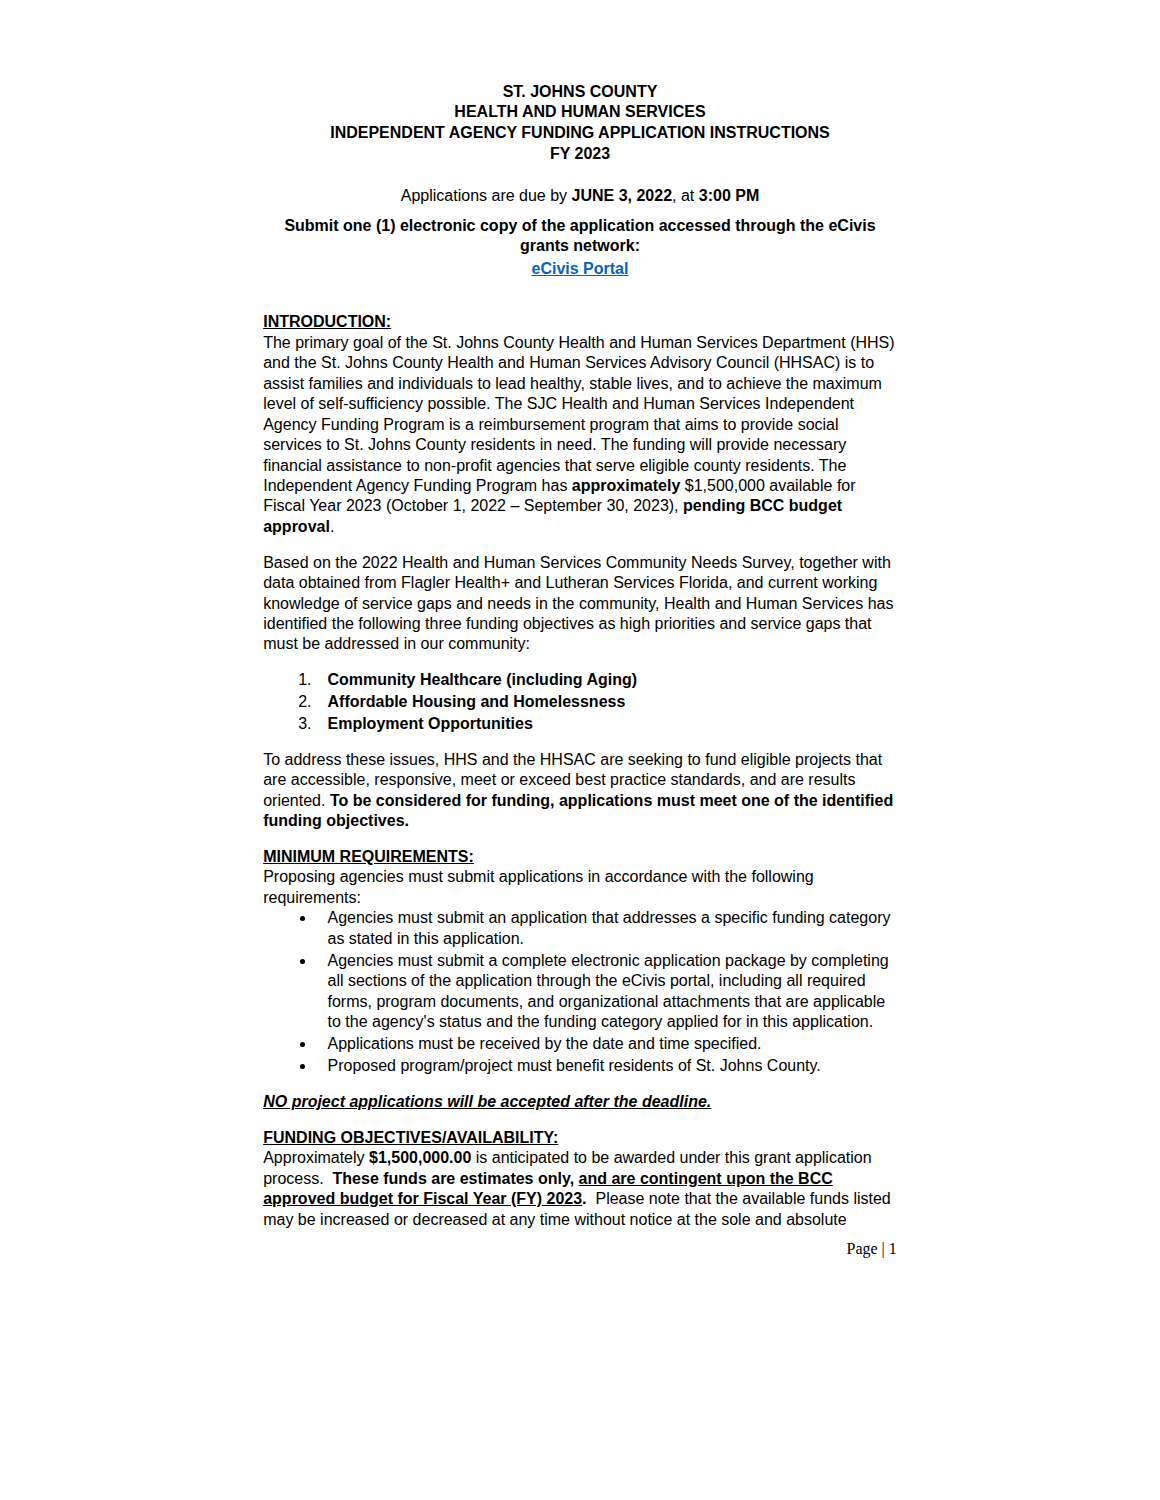ST. JOHNS COUNTY
HEALTH AND HUMAN SERVICES
INDEPENDENT AGENCY FUNDING APPLICATION INSTRUCTIONS
FY 2023
Applications are due by JUNE 3, 2022, at 3:00 PM
Submit one (1) electronic copy of the application accessed through the eCivis grants network:
eCivis Portal
INTRODUCTION:
The primary goal of the St. Johns County Health and Human Services Department (HHS) and the St. Johns County Health and Human Services Advisory Council (HHSAC) is to assist families and individuals to lead healthy, stable lives, and to achieve the maximum level of self-sufficiency possible. The SJC Health and Human Services Independent Agency Funding Program is a reimbursement program that aims to provide social services to St. Johns County residents in need. The funding will provide necessary financial assistance to non-profit agencies that serve eligible county residents. The Independent Agency Funding Program has approximately $1,500,000 available for Fiscal Year 2023 (October 1, 2022 – September 30, 2023), pending BCC budget approval.
Based on the 2022 Health and Human Services Community Needs Survey, together with data obtained from Flagler Health+ and Lutheran Services Florida, and current working knowledge of service gaps and needs in the community, Health and Human Services has identified the following three funding objectives as high priorities and service gaps that must be addressed in our community:
Community Healthcare (including Aging)
Affordable Housing and Homelessness
Employment Opportunities
To address these issues, HHS and the HHSAC are seeking to fund eligible projects that are accessible, responsive, meet or exceed best practice standards, and are results oriented. To be considered for funding, applications must meet one of the identified funding objectives.
MINIMUM REQUIREMENTS:
Proposing agencies must submit applications in accordance with the following requirements:
Agencies must submit an application that addresses a specific funding category as stated in this application.
Agencies must submit a complete electronic application package by completing all sections of the application through the eCivis portal, including all required forms, program documents, and organizational attachments that are applicable to the agency's status and the funding category applied for in this application.
Applications must be received by the date and time specified.
Proposed program/project must benefit residents of St. Johns County.
NO project applications will be accepted after the deadline.
FUNDING OBJECTIVES/AVAILABILITY:
Approximately $1,500,000.00 is anticipated to be awarded under this grant application process. These funds are estimates only, and are contingent upon the BCC approved budget for Fiscal Year (FY) 2023. Please note that the available funds listed may be increased or decreased at any time without notice at the sole and absolute
Page | 1